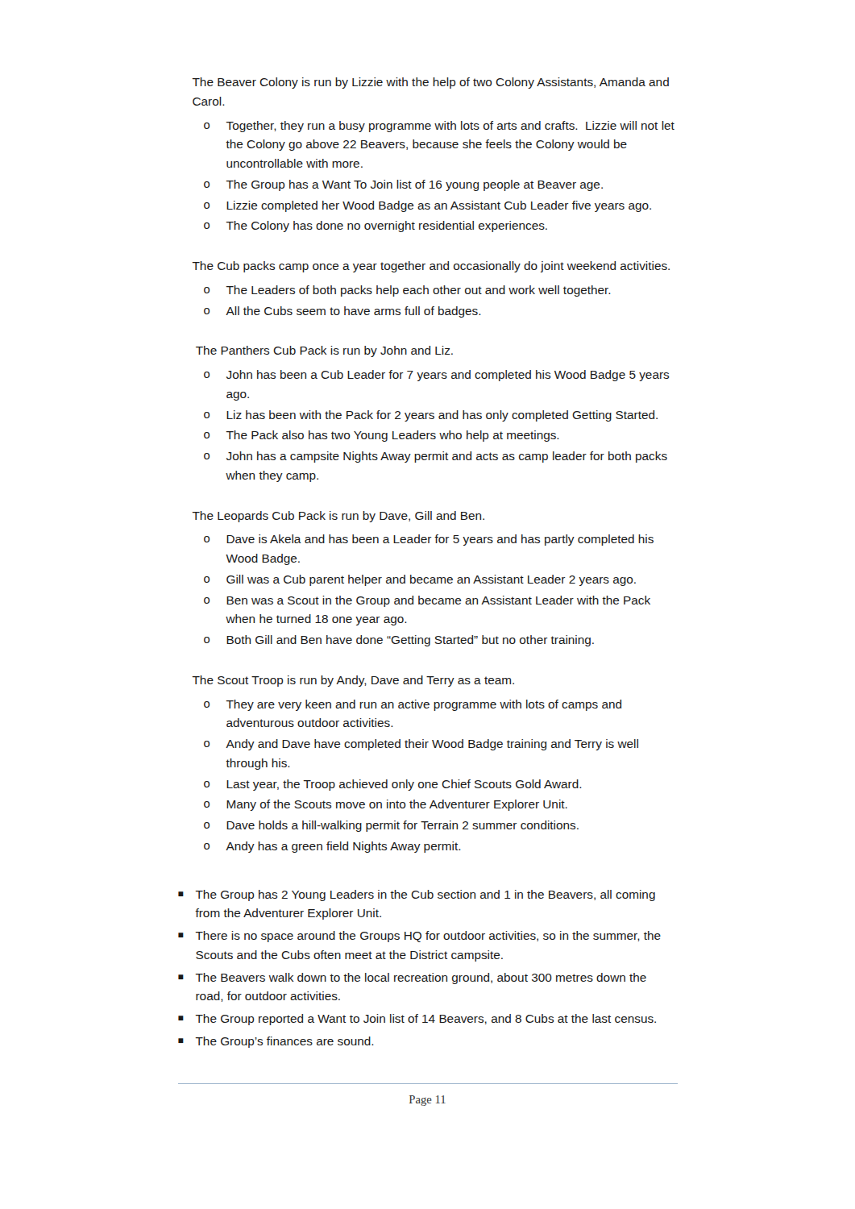The Beaver Colony is run by Lizzie with the help of two Colony Assistants, Amanda and Carol.
Together, they run a busy programme with lots of arts and crafts. Lizzie will not let the Colony go above 22 Beavers, because she feels the Colony would be uncontrollable with more.
The Group has a Want To Join list of 16 young people at Beaver age.
Lizzie completed her Wood Badge as an Assistant Cub Leader five years ago.
The Colony has done no overnight residential experiences.
The Cub packs camp once a year together and occasionally do joint weekend activities.
The Leaders of both packs help each other out and work well together.
All the Cubs seem to have arms full of badges.
The Panthers Cub Pack is run by John and Liz.
John has been a Cub Leader for 7 years and completed his Wood Badge 5 years ago.
Liz has been with the Pack for 2 years and has only completed Getting Started.
The Pack also has two Young Leaders who help at meetings.
John has a campsite Nights Away permit and acts as camp leader for both packs when they camp.
The Leopards Cub Pack is run by Dave, Gill and Ben.
Dave is Akela and has been a Leader for 5 years and has partly completed his Wood Badge.
Gill was a Cub parent helper and became an Assistant Leader 2 years ago.
Ben was a Scout in the Group and became an Assistant Leader with the Pack when he turned 18 one year ago.
Both Gill and Ben have done “Getting Started” but no other training.
The Scout Troop is run by Andy, Dave and Terry as a team.
They are very keen and run an active programme with lots of camps and adventurous outdoor activities.
Andy and Dave have completed their Wood Badge training and Terry is well through his.
Last year, the Troop achieved only one Chief Scouts Gold Award.
Many of the Scouts move on into the Adventurer Explorer Unit.
Dave holds a hill-walking permit for Terrain 2 summer conditions.
Andy has a green field Nights Away permit.
The Group has 2 Young Leaders in the Cub section and 1 in the Beavers, all coming from the Adventurer Explorer Unit.
There is no space around the Groups HQ for outdoor activities, so in the summer, the Scouts and the Cubs often meet at the District campsite.
The Beavers walk down to the local recreation ground, about 300 metres down the road, for outdoor activities.
The Group reported a Want to Join list of 14 Beavers, and 8 Cubs at the last census.
The Group’s finances are sound.
Page 11